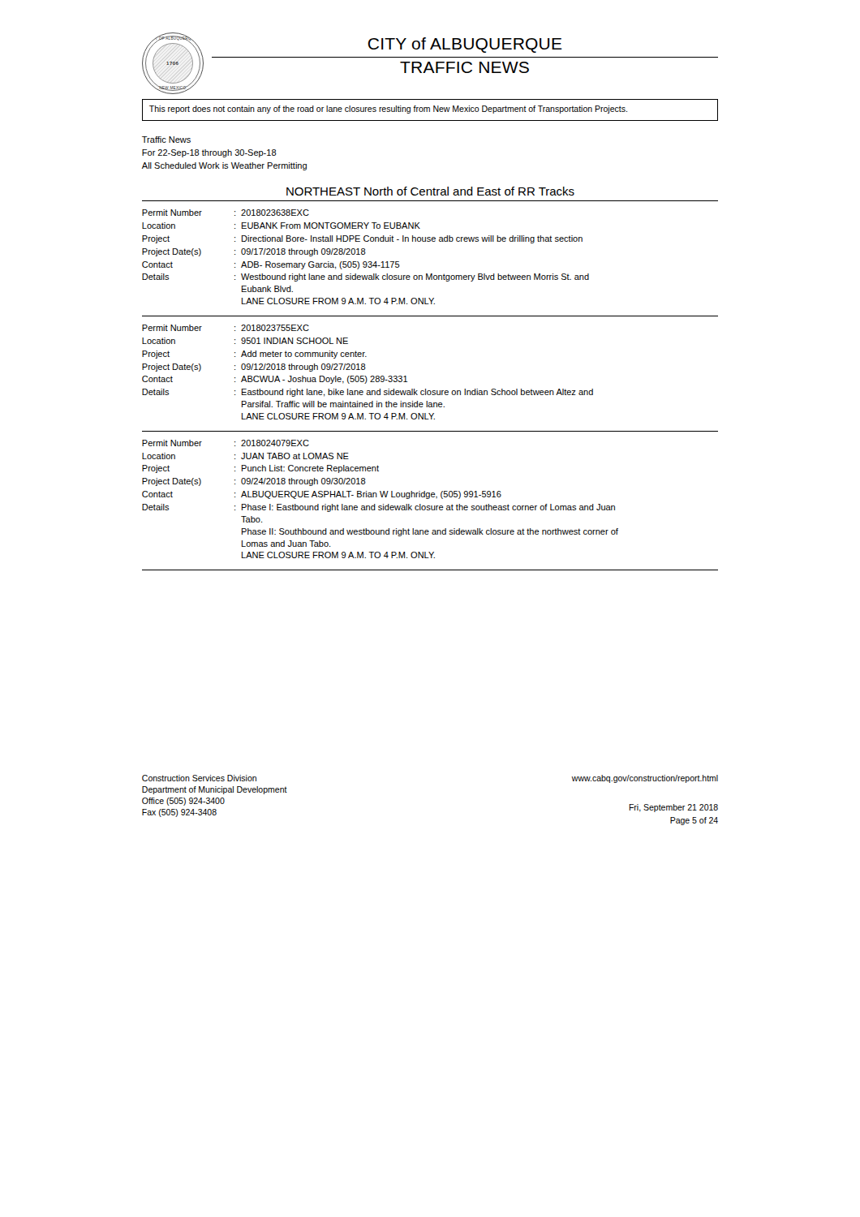CITY OF ALBUQUERQUE
1706
NEW MEXICO
CITY of ALBUQUERQUE
TRAFFIC NEWS
This report does not contain any of the road or lane closures resulting from New Mexico Department of Transportation Projects.
Traffic News
For 22-Sep-18 through 30-Sep-18
All Scheduled Work is Weather Permitting
NORTHEAST North of Central and East of RR Tracks
| Permit Number | : | 2018023638EXC |
| Location | : | EUBANK From MONTGOMERY To EUBANK |
| Project | : | Directional Bore- Install HDPE Conduit - In house adb crews will be drilling that section |
| Project Date(s) | : | 09/17/2018 through 09/28/2018 |
| Contact | : | ADB- Rosemary Garcia, (505) 934-1175 |
| Details | : | Westbound right lane and sidewalk closure on Montgomery Blvd between Morris St. and Eubank Blvd. LANE CLOSURE FROM 9 A.M. TO 4 P.M. ONLY. |
| Permit Number | : | 2018023755EXC |
| Location | : | 9501 INDIAN SCHOOL NE |
| Project | : | Add meter to community center. |
| Project Date(s) | : | 09/12/2018 through 09/27/2018 |
| Contact | : | ABCWUA - Joshua Doyle, (505) 289-3331 |
| Details | : | Eastbound right lane, bike lane and sidewalk closure on Indian School between Altez and Parsifal. Traffic will be maintained in the inside lane. LANE CLOSURE FROM 9 A.M. TO 4 P.M. ONLY. |
| Permit Number | : | 2018024079EXC |
| Location | : | JUAN TABO at LOMAS NE |
| Project | : | Punch List: Concrete Replacement |
| Project Date(s) | : | 09/24/2018 through 09/30/2018 |
| Contact | : | ALBUQUERQUE ASPHALT- Brian W Loughridge, (505) 991-5916 |
| Details | : | Phase I: Eastbound right lane and sidewalk closure at the southeast corner of Lomas and Juan Tabo. Phase II: Southbound and westbound right lane and sidewalk closure at the northwest corner of Lomas and Juan Tabo. LANE CLOSURE FROM 9 A.M. TO 4 P.M. ONLY. |
Construction Services Division
Department of Municipal Development
Office (505) 924-3400
Fax (505) 924-3408
www.cabq.gov/construction/report.html
Fri, September 21 2018
Page 5 of 24